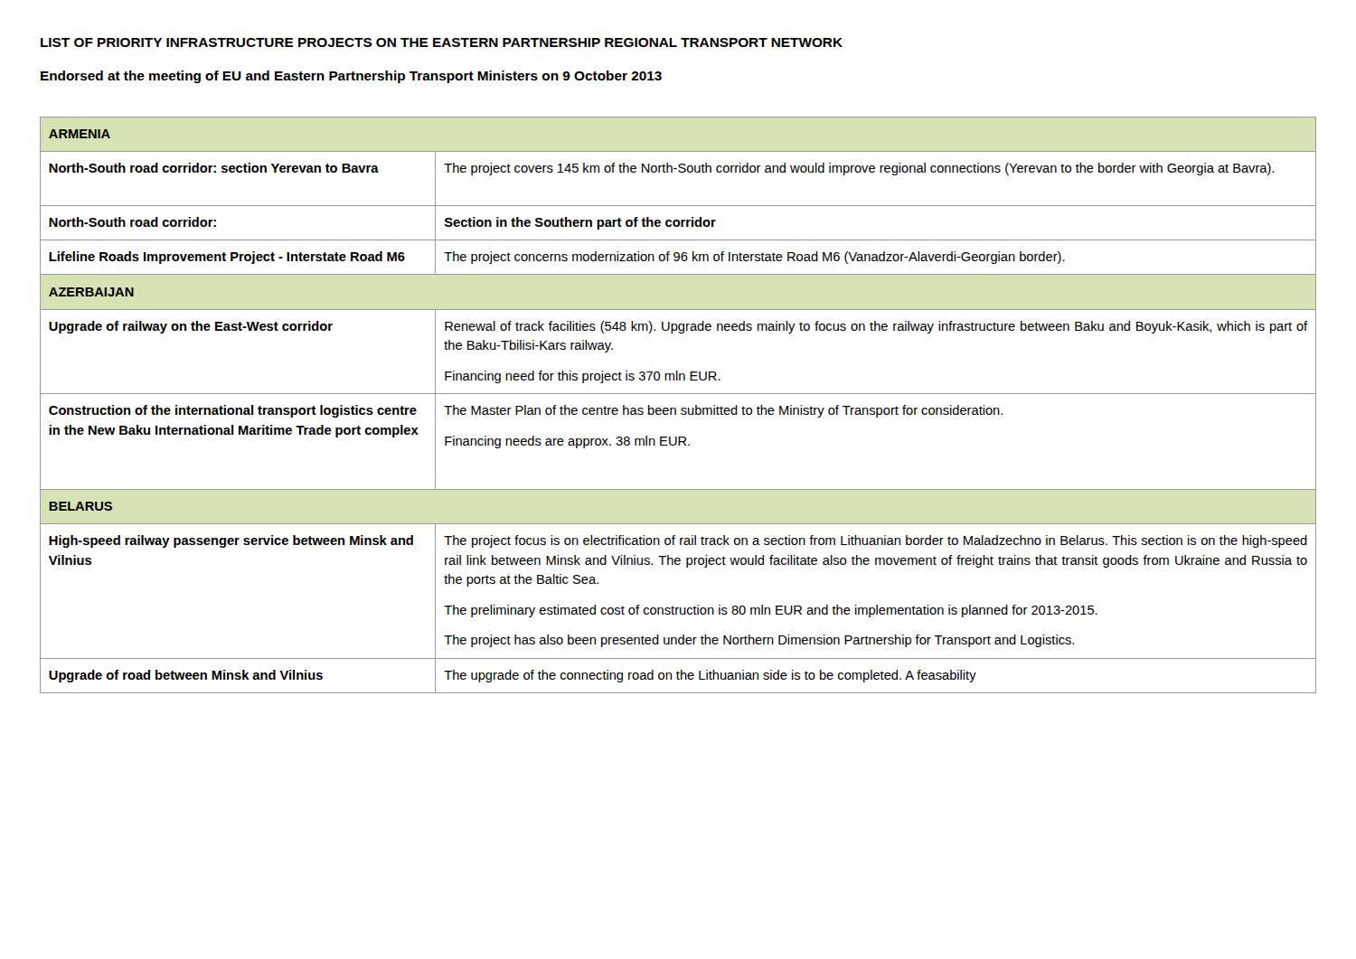LIST OF PRIORITY INFRASTRUCTURE PROJECTS ON THE EASTERN PARTNERSHIP REGIONAL TRANSPORT NETWORK
Endorsed at the meeting of EU and Eastern Partnership Transport Ministers on 9 October 2013
| ARMENIA |
| North-South road corridor: section Yerevan to Bavra | The project covers 145 km of the North-South corridor and would improve regional connections (Yerevan to the border with Georgia at Bavra). |
| North-South road corridor: | Section in the Southern part of the corridor |
| Lifeline Roads Improvement Project - Interstate Road M6 | The project concerns modernization of 96 km of Interstate Road M6 (Vanadzor-Alaverdi-Georgian border). |
| AZERBAIJAN |
| Upgrade of railway on the East-West corridor | Renewal of track facilities (548 km). Upgrade needs mainly to focus on the railway infrastructure between Baku and Boyuk-Kasik, which is part of the Baku-Tbilisi-Kars railway. Financing need for this project is 370 mln EUR. |
| Construction of the international transport logistics centre in the New Baku International Maritime Trade port complex | The Master Plan of the centre has been submitted to the Ministry of Transport for consideration. Financing needs are approx. 38 mln EUR. |
| BELARUS |
| High-speed railway passenger service between Minsk and Vilnius | The project focus is on electrification of rail track on a section from Lithuanian border to Maladzechno in Belarus. This section is on the high-speed rail link between Minsk and Vilnius. The project would facilitate also the movement of freight trains that transit goods from Ukraine and Russia to the ports at the Baltic Sea. The preliminary estimated cost of construction is 80 mln EUR and the implementation is planned for 2013-2015. The project has also been presented under the Northern Dimension Partnership for Transport and Logistics. |
| Upgrade of road between Minsk and Vilnius | The upgrade of the connecting road on the Lithuanian side is to be completed. A feasability |